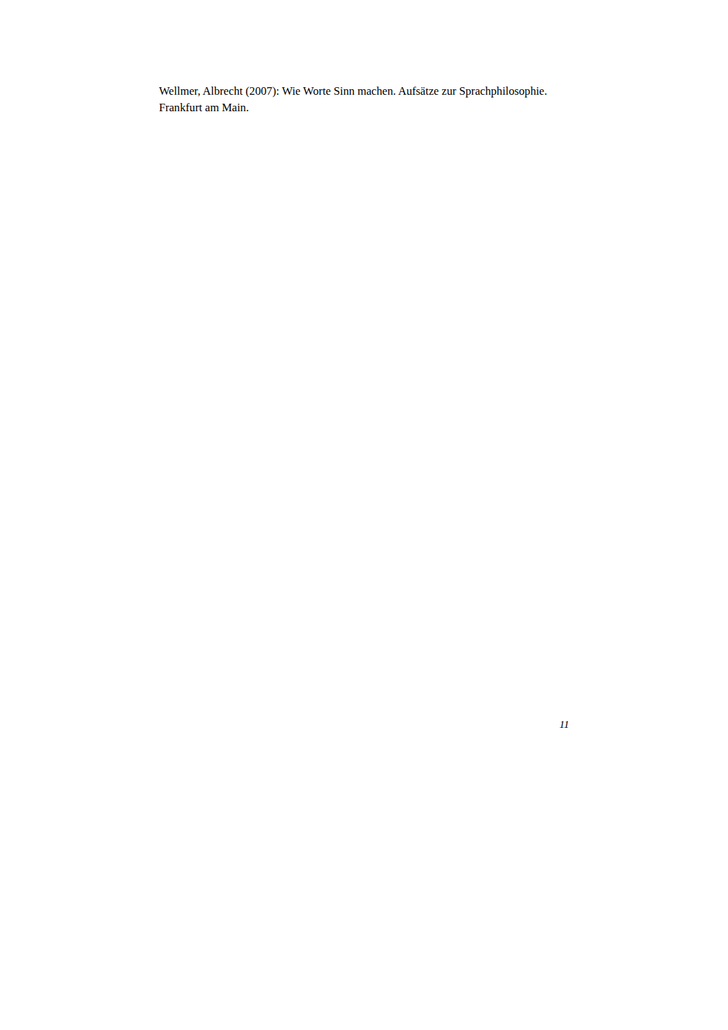Wellmer, Albrecht (2007): Wie Worte Sinn machen. Aufsätze zur Sprachphilosophie. Frankfurt am Main.
11